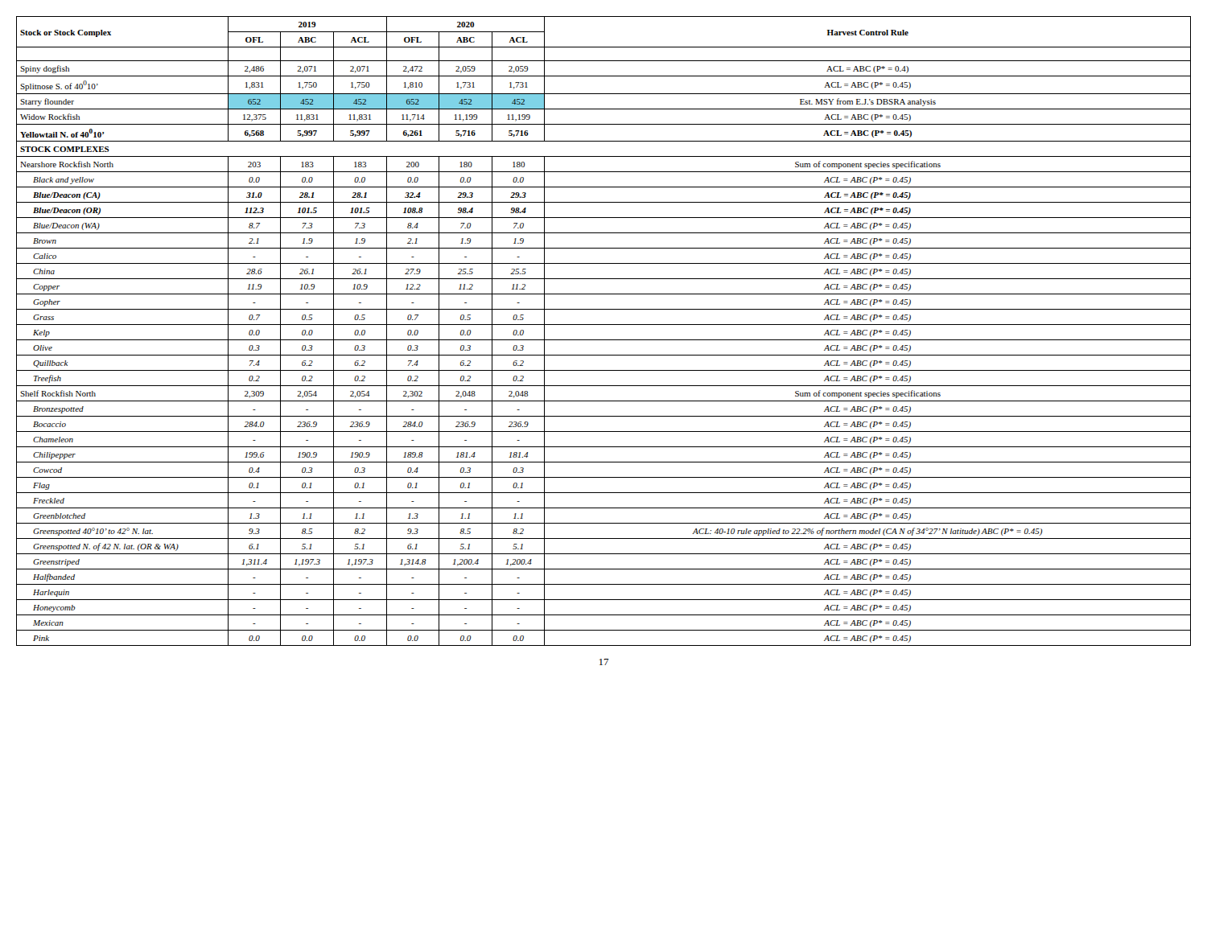| Stock or Stock Complex | 2019 | 2020 | Harvest Control Rule |
| --- | --- | --- | --- |
| OFL | ABC | ACL | OFL | ABC | ACL |
| Spiny dogfish | 2,486 | 2,071 | 2,071 | 2,472 | 2,059 | 2,059 | ACL = ABC (P* = 0.4) |
| Splitnose S. of 40 0 10’ | 1,831 | 1,750 | 1,750 | 1,810 | 1,731 | 1,731 | ACL = ABC (P* = 0.45) |
| Starry flounder | 652 | 452 | 452 | 652 | 452 | 452 | Est. MSY from E.J.'s DBSRA analysis |
| Widow Rockfish | 12,375 | 11,831 | 11,831 | 11,714 | 11,199 | 11,199 | ACL = ABC (P* = 0.45) |
| Yellowtail N. of 40 0 10’ | 6,568 | 5,997 | 5,997 | 6,261 | 5,716 | 5,716 | ACL = ABC (P* = 0.45) |
| STOCK COMPLEXES |
| Nearshore Rockfish North | 203 | 183 | 183 | 200 | 180 | 180 | Sum of component species specifications |
| Black and yellow | 0.0 | 0.0 | 0.0 | 0.0 | 0.0 | 0.0 | ACL = ABC (P* = 0.45) |
| Blue/Deacon (CA) | 31.0 | 28.1 | 28.1 | 32.4 | 29.3 | 29.3 | ACL = ABC (P* = 0.45) |
| Blue/Deacon (OR) | 112.3 | 101.5 | 101.5 | 108.8 | 98.4 | 98.4 | ACL = ABC (P* = 0.45) |
| Blue/Deacon (WA) | 8.7 | 7.3 | 7.3 | 8.4 | 7.0 | 7.0 | ACL = ABC (P* = 0.45) |
| Brown | 2.1 | 1.9 | 1.9 | 2.1 | 1.9 | 1.9 | ACL = ABC (P* = 0.45) |
| Calico | - | - | - | - | - | - | ACL = ABC (P* = 0.45) |
| China | 28.6 | 26.1 | 26.1 | 27.9 | 25.5 | 25.5 | ACL = ABC (P* = 0.45) |
| Copper | 11.9 | 10.9 | 10.9 | 12.2 | 11.2 | 11.2 | ACL = ABC (P* = 0.45) |
| Gopher | - | - | - | - | - | - | ACL = ABC (P* = 0.45) |
| Grass | 0.7 | 0.5 | 0.5 | 0.7 | 0.5 | 0.5 | ACL = ABC (P* = 0.45) |
| Kelp | 0.0 | 0.0 | 0.0 | 0.0 | 0.0 | 0.0 | ACL = ABC (P* = 0.45) |
| Olive | 0.3 | 0.3 | 0.3 | 0.3 | 0.3 | 0.3 | ACL = ABC (P* = 0.45) |
| Quillback | 7.4 | 6.2 | 6.2 | 7.4 | 6.2 | 6.2 | ACL = ABC (P* = 0.45) |
| Treefish | 0.2 | 0.2 | 0.2 | 0.2 | 0.2 | 0.2 | ACL = ABC (P* = 0.45) |
| Shelf Rockfish North | 2,309 | 2,054 | 2,054 | 2,302 | 2,048 | 2,048 | Sum of component species specifications |
| Bronzespotted | - | - | - | - | - | - | ACL = ABC (P* = 0.45) |
| Bocaccio | 284.0 | 236.9 | 236.9 | 284.0 | 236.9 | 236.9 | ACL = ABC (P* = 0.45) |
| Chameleon | - | - | - | - | - | - | ACL = ABC (P* = 0.45) |
| Chilipepper | 199.6 | 190.9 | 190.9 | 189.8 | 181.4 | 181.4 | ACL = ABC (P* = 0.45) |
| Cowcod | 0.4 | 0.3 | 0.3 | 0.4 | 0.3 | 0.3 | ACL = ABC (P* = 0.45) |
| Flag | 0.1 | 0.1 | 0.1 | 0.1 | 0.1 | 0.1 | ACL = ABC (P* = 0.45) |
| Freckled | - | - | - | - | - | - | ACL = ABC (P* = 0.45) |
| Greenblotched | 1.3 | 1.1 | 1.1 | 1.3 | 1.1 | 1.1 | ACL = ABC (P* = 0.45) |
| Greenspotted 40°10’ to 42° N. lat. | 9.3 | 8.5 | 8.2 | 9.3 | 8.5 | 8.2 | ACL: 40-10 rule applied to 22.2% of northern model (CA N of 34°27’ N latitude) ABC (P* = 0.45) |
| Greenspotted N. of 42 N. lat. (OR & WA) | 6.1 | 5.1 | 5.1 | 6.1 | 5.1 | 5.1 | ACL = ABC (P* = 0.45) |
| Greenstriped | 1,311.4 | 1,197.3 | 1,197.3 | 1,314.8 | 1,200.4 | 1,200.4 | ACL = ABC (P* = 0.45) |
| Halfbanded | - | - | - | - | - | - | ACL = ABC (P* = 0.45) |
| Harlequin | - | - | - | - | - | - | ACL = ABC (P* = 0.45) |
| Honeycomb | - | - | - | - | - | - | ACL = ABC (P* = 0.45) |
| Mexican | - | - | - | - | - | - | ACL = ABC (P* = 0.45) |
| Pink | 0.0 | 0.0 | 0.0 | 0.0 | 0.0 | 0.0 | ACL = ABC (P* = 0.45) |
17